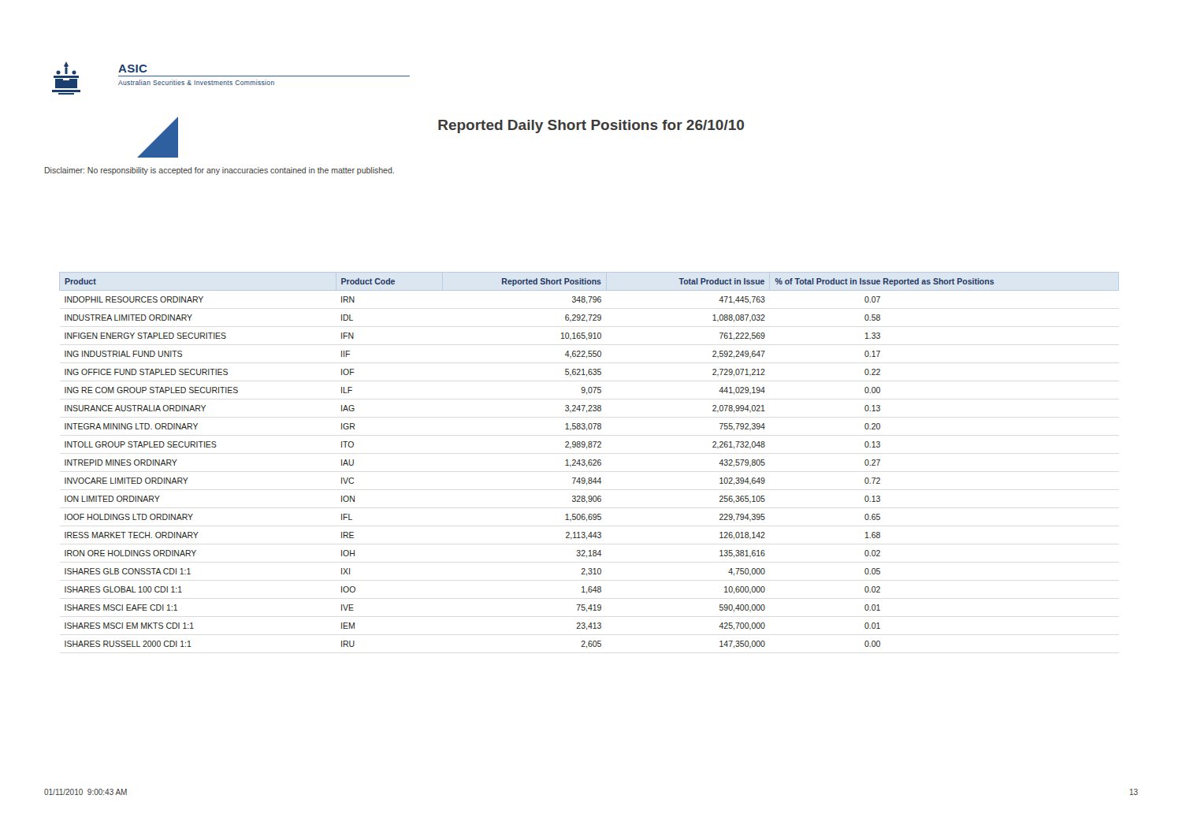ASIC
Australian Securities & Investments Commission
Reported Daily Short Positions for 26/10/10
Disclaimer: No responsibility is accepted for any inaccuracies contained in the matter published.
| Product | Product Code | Reported Short Positions | Total Product in Issue | % of Total Product in Issue Reported as Short Positions |
| --- | --- | --- | --- | --- |
| INDOPHIL RESOURCES ORDINARY | IRN | 348,796 | 471,445,763 | 0.07 |
| INDUSTREA LIMITED ORDINARY | IDL | 6,292,729 | 1,088,087,032 | 0.58 |
| INFIGEN ENERGY STAPLED SECURITIES | IFN | 10,165,910 | 761,222,569 | 1.33 |
| ING INDUSTRIAL FUND UNITS | IIF | 4,622,550 | 2,592,249,647 | 0.17 |
| ING OFFICE FUND STAPLED SECURITIES | IOF | 5,621,635 | 2,729,071,212 | 0.22 |
| ING RE COM GROUP STAPLED SECURITIES | ILF | 9,075 | 441,029,194 | 0.00 |
| INSURANCE AUSTRALIA ORDINARY | IAG | 3,247,238 | 2,078,994,021 | 0.13 |
| INTEGRA MINING LTD. ORDINARY | IGR | 1,583,078 | 755,792,394 | 0.20 |
| INTOLL GROUP STAPLED SECURITIES | ITO | 2,989,872 | 2,261,732,048 | 0.13 |
| INTREPID MINES ORDINARY | IAU | 1,243,626 | 432,579,805 | 0.27 |
| INVOCARE LIMITED ORDINARY | IVC | 749,844 | 102,394,649 | 0.72 |
| ION LIMITED ORDINARY | ION | 328,906 | 256,365,105 | 0.13 |
| IOOF HOLDINGS LTD ORDINARY | IFL | 1,506,695 | 229,794,395 | 0.65 |
| IRESS MARKET TECH. ORDINARY | IRE | 2,113,443 | 126,018,142 | 1.68 |
| IRON ORE HOLDINGS ORDINARY | IOH | 32,184 | 135,381,616 | 0.02 |
| ISHARES GLB CONSSTA CDI 1:1 | IXI | 2,310 | 4,750,000 | 0.05 |
| ISHARES GLOBAL 100 CDI 1:1 | IOO | 1,648 | 10,600,000 | 0.02 |
| ISHARES MSCI EAFE CDI 1:1 | IVE | 75,419 | 590,400,000 | 0.01 |
| ISHARES MSCI EM MKTS CDI 1:1 | IEM | 23,413 | 425,700,000 | 0.01 |
| ISHARES RUSSELL 2000 CDI 1:1 | IRU | 2,605 | 147,350,000 | 0.00 |
01/11/2010 9:00:43 AM
13